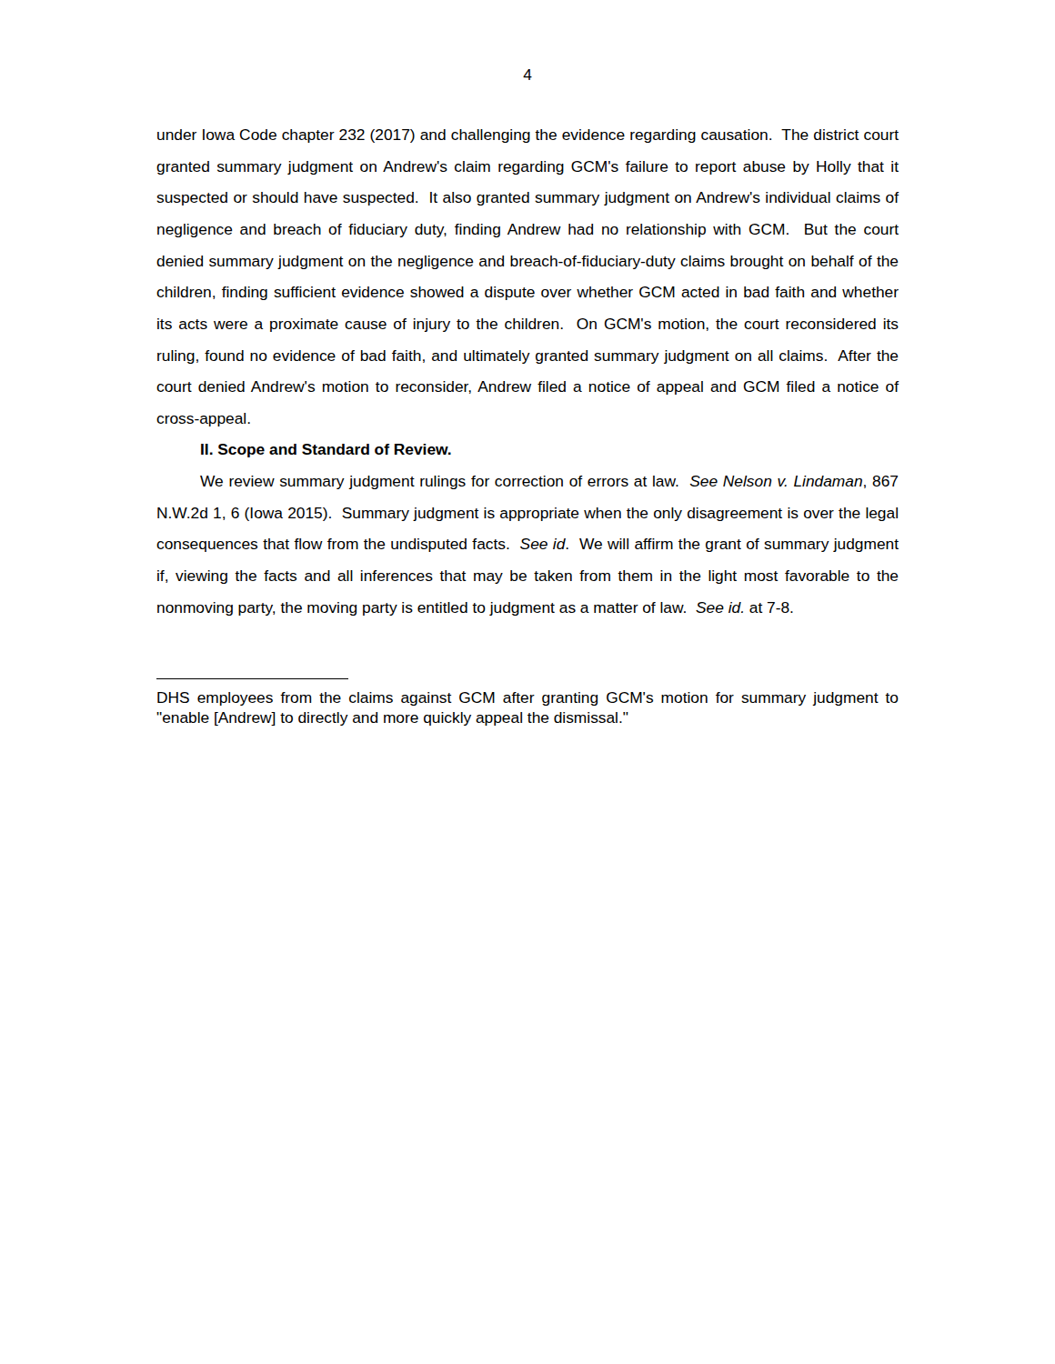4
under Iowa Code chapter 232 (2017) and challenging the evidence regarding causation. The district court granted summary judgment on Andrew's claim regarding GCM's failure to report abuse by Holly that it suspected or should have suspected. It also granted summary judgment on Andrew's individual claims of negligence and breach of fiduciary duty, finding Andrew had no relationship with GCM. But the court denied summary judgment on the negligence and breach-of-fiduciary-duty claims brought on behalf of the children, finding sufficient evidence showed a dispute over whether GCM acted in bad faith and whether its acts were a proximate cause of injury to the children. On GCM's motion, the court reconsidered its ruling, found no evidence of bad faith, and ultimately granted summary judgment on all claims. After the court denied Andrew's motion to reconsider, Andrew filed a notice of appeal and GCM filed a notice of cross-appeal.
II. Scope and Standard of Review.
We review summary judgment rulings for correction of errors at law. See Nelson v. Lindaman, 867 N.W.2d 1, 6 (Iowa 2015). Summary judgment is appropriate when the only disagreement is over the legal consequences that flow from the undisputed facts. See id. We will affirm the grant of summary judgment if, viewing the facts and all inferences that may be taken from them in the light most favorable to the nonmoving party, the moving party is entitled to judgment as a matter of law. See id. at 7-8.
DHS employees from the claims against GCM after granting GCM's motion for summary judgment to "enable [Andrew] to directly and more quickly appeal the dismissal."